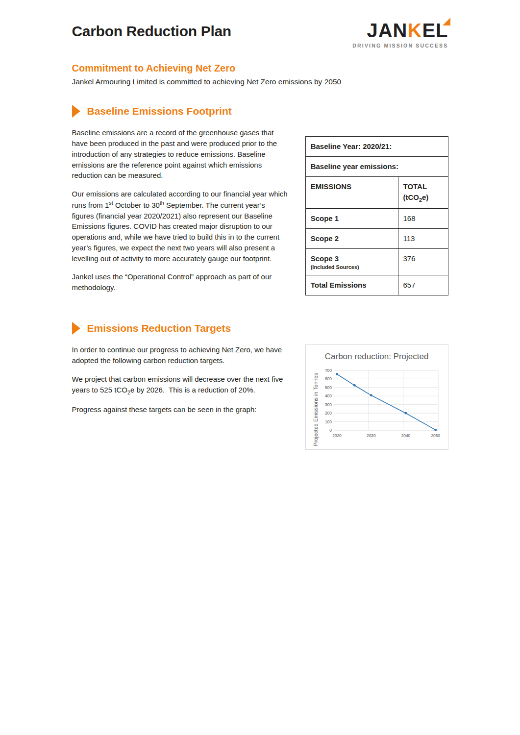Carbon Reduction Plan
JANKEL
DRIVING MISSION SUCCESS
Commitment to Achieving Net Zero
Jankel Armouring Limited is committed to achieving Net Zero emissions by 2050
Baseline Emissions Footprint
Baseline emissions are a record of the greenhouse gases that have been produced in the past and were produced prior to the introduction of any strategies to reduce emissions. Baseline emissions are the reference point against which emissions reduction can be measured.
Our emissions are calculated according to our financial year which runs from 1st October to 30th September. The current year’s figures (financial year 2020/2021) also represent our Baseline Emissions figures. COVID has created major disruption to our operations and, while we have tried to build this in to the current year’s figures, we expect the next two years will also present a levelling out of activity to more accurately gauge our footprint.
Jankel uses the “Operational Control” approach as part of our methodology.
| Baseline Year: 2020/21: |
| Baseline year emissions: |
| EMISSIONS | TOTAL (tCO 2 e) |
| Scope 1 | 168 |
| Scope 2 | 113 |
| Scope 3 (Included Sources) | 376 |
| Total Emissions | 657 |
Emissions Reduction Targets
In order to continue our progress to achieving Net Zero, we have adopted the following carbon reduction targets.
We project that carbon emissions will decrease over the next five years to 525 tCO2e by 2026. This is a reduction of 20%.
Progress against these targets can be seen in the graph:
Carbon reduction: Projected
Projected Emissions in Tonnes
0 100 200 300 400 500 600 700 2020 2030 2040 2050